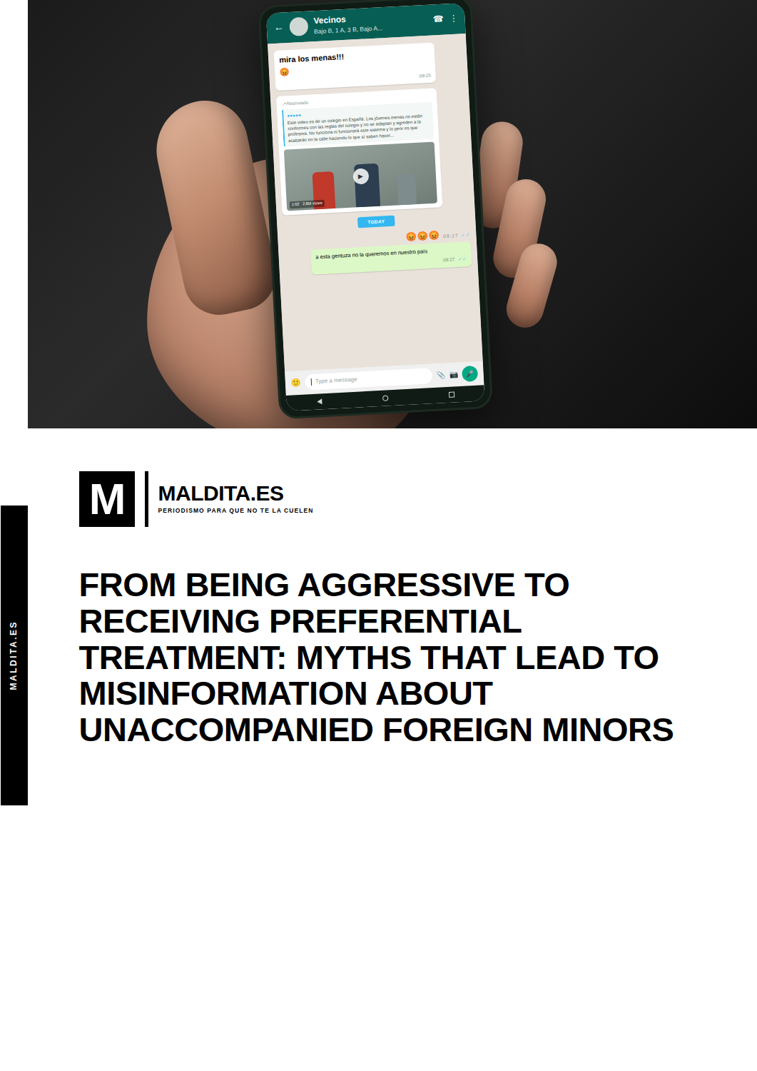←
Vecinos Bajo B, 1 A, 3 B, Bajo A...
☎ ⋮
mira los menas!!!
😡
09:25
↗ Reenviado
●●●●●
Este video es de un colegio en España. Los jóvenes menas no están conformes con las reglas del colegio y no se adaptan y agreden a la profesora. No funciona ni funcionará este sistema y lo peor es que acabarán en la calle haciendo lo que sí saben hacer...
▶
1:02 2.8M views
TODAY
😡😡😡 09:27✓✓
a esta gentuza no la queremos en nuestro país
09:27 ✓✓
🙂
Type a message
📎 📷
🎤
M
MALDITA.ES
PERIODISMO PARA QUE NO TE LA CUELEN
From being aggressive to receiving preferential treatment: myths that lead to misinformation about unaccompanied foreign minors
Maldita.es